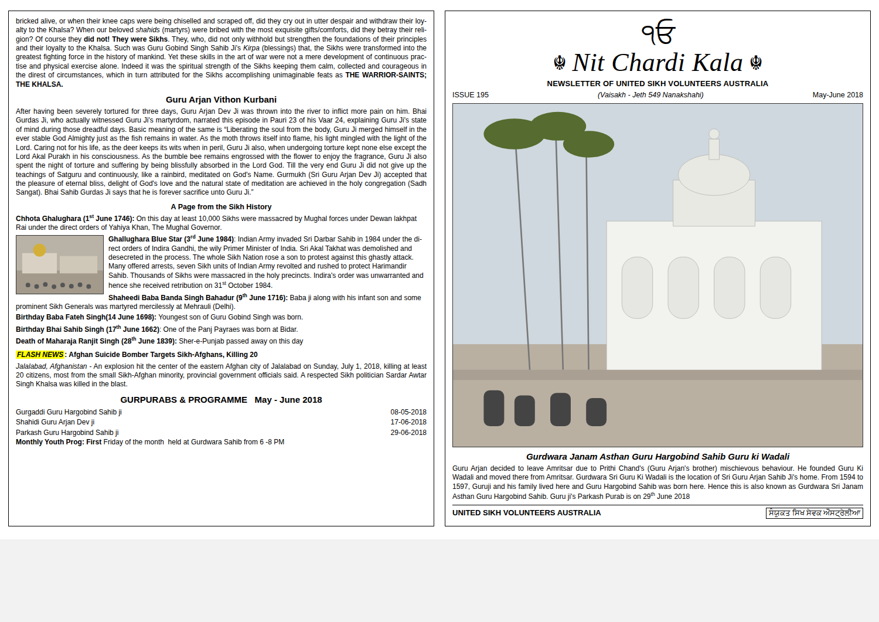bricked alive, or when their knee caps were being chiselled and scraped off, did they cry out in utter despair and withdraw their loyalty to the Khalsa? When our beloved shahids (martyrs) were bribed with the most exquisite gifts/comforts, did they betray their religion? Of course they did not! They were Sikhs. They, who, did not only withhold but strengthen the foundations of their principles and their loyalty to the Khalsa. Such was Guru Gobind Singh Sahib Ji's Kirpa (blessings) that, the Sikhs were transformed into the greatest fighting force in the history of mankind. Yet these skills in the art of war were not a mere development of continuous practise and physical exercise alone. Indeed it was the spiritual strength of the Sikhs keeping them calm, collected and courageous in the direst of circumstances, which in turn attributed for the Sikhs accomplishing unimaginable feats as THE WARRIOR-SAINTS; THE KHALSA.
Guru Arjan Vithon Kurbani
After having been severely tortured for three days, Guru Arjan Dev Ji was thrown into the river to inflict more pain on him. Bhai Gurdas Ji, who actually witnessed Guru Ji's martyrdom, narrated this episode in Pauri 23 of his Vaar 24, explaining Guru Ji's state of mind during those dreadful days. Basic meaning of the same is “Liberating the soul from the body, Guru Ji merged himself in the ever stable God Almighty just as the fish remains in water. As the moth throws itself into flame, his light mingled with the light of the Lord. Caring not for his life, as the deer keeps its wits when in peril, Guru Ji also, when undergoing torture kept none else except the Lord Akal Purakh in his consciousness. As the bumble bee remains engrossed with the flower to enjoy the fragrance, Guru Ji also spent the night of torture and suffering by being blissfully absorbed in the Lord God. Till the very end Guru Ji did not give up the teachings of Satguru and continuously, like a rainbird, meditated on God's Name. Gurmukh (Sri Guru Arjan Dev Ji) accepted that the pleasure of eternal bliss, delight of God's love and the natural state of meditation are achieved in the holy congregation (Sadh Sangat). Bhai Sahib Gurdas Ji says that he is forever sacrifice unto Guru Ji.”
A Page from the Sikh History
Chhota Ghalughara (1st June 1746): On this day at least 10,000 Sikhs were massacred by Mughal forces under Dewan lakhpat Rai under the direct orders of Yahiya Khan, The Mughal Governor.
Ghallughara Blue Star (3rd June 1984): Indian Army invaded Sri Darbar Sahib in 1984 under the direct orders of Indira Gandhi, the wily Primer Minister of India. Sri Akal Takhat was demolished and desecreted in the process. The whole Sikh Nation rose a son to protest against this ghastly attack. Many offered arrests, seven Sikh units of Indian Army revolted and rushed to protect Harimandir Sahib. Thousands of Sikhs were massacred in the holy precincts. Indira's order was unwarranted and hence she received retribution on 31st October 1984.
Shaheedi Baba Banda Singh Bahadur (9th June 1716): Baba ji along with his infant son and some prominent Sikh Generals was martyred mercilessly at Mehrauli (Delhi).
Birthday Baba Fateh Singh(14 June 1698): Youngest son of Guru Gobind Singh was born.
Birthday Bhai Sahib Singh (17th June 1662): One of the Panj Payraes was born at Bidar.
Death of Maharaja Ranjit Singh (28th June 1839): Sher-e-Punjab passed away on this day
FLASH NEWS: Afghan Suicide Bomber Targets Sikh-Afghans, Killing 20
Jalalabad, Afghanistan - An explosion hit the center of the eastern Afghan city of Jalalabad on Sunday, July 1, 2018, killing at least 20 citizens, most from the small Sikh-Afghan minority, provincial government officials said. A respected Sikh politician Sardar Awtar Singh Khalsa was killed in the blast.
GURPURABS & PROGRAMME May - June 2018
| Gurgaddi Guru Hargobind Sahib ji | 08-05-2018 |
| Shahidi Guru Arjan Dev ji | 17-06-2018 |
| Parkash Guru Hargobind Sahib ji | 29-06-2018 |
Monthly Youth Prog: First Friday of the month held at Gurdwara Sahib from 6 -8 PM
੧ਓ
☬ Nit Chardi Kala ☬
NEWSLETTER OF UNITED SIKH VOLUNTEERS AUSTRALIA
ISSUE 195 (Vaisakh - Jeth 549 Nanakshahi) May-June 2018
Gurdwara Janam Asthan Guru Hargobind Sahib Guru ki Wadali
Guru Arjan decided to leave Amritsar due to Prithi Chand's (Guru Arjan's brother) mischievous behaviour. He founded Guru Ki Wadali and moved there from Amritsar. Gurdwara Sri Guru Ki Wadali is the location of Sri Guru Arjan Sahib Ji's home. From 1594 to 1597, Guruji and his family lived here and Guru Hargobind Sahib was born here. Hence this is also known as Gurdwara Sri Janam Asthan Guru Hargobind Sahib. Guru ji's Parkash Purab is on 29th June 2018
UNITED SIKH VOLUNTEERS AUSTRALIA ਸੰਯੁਕਤ ਸਿਖ ਸੇਵਕ ਔਸਟ੍ਰੇਲੀਆ